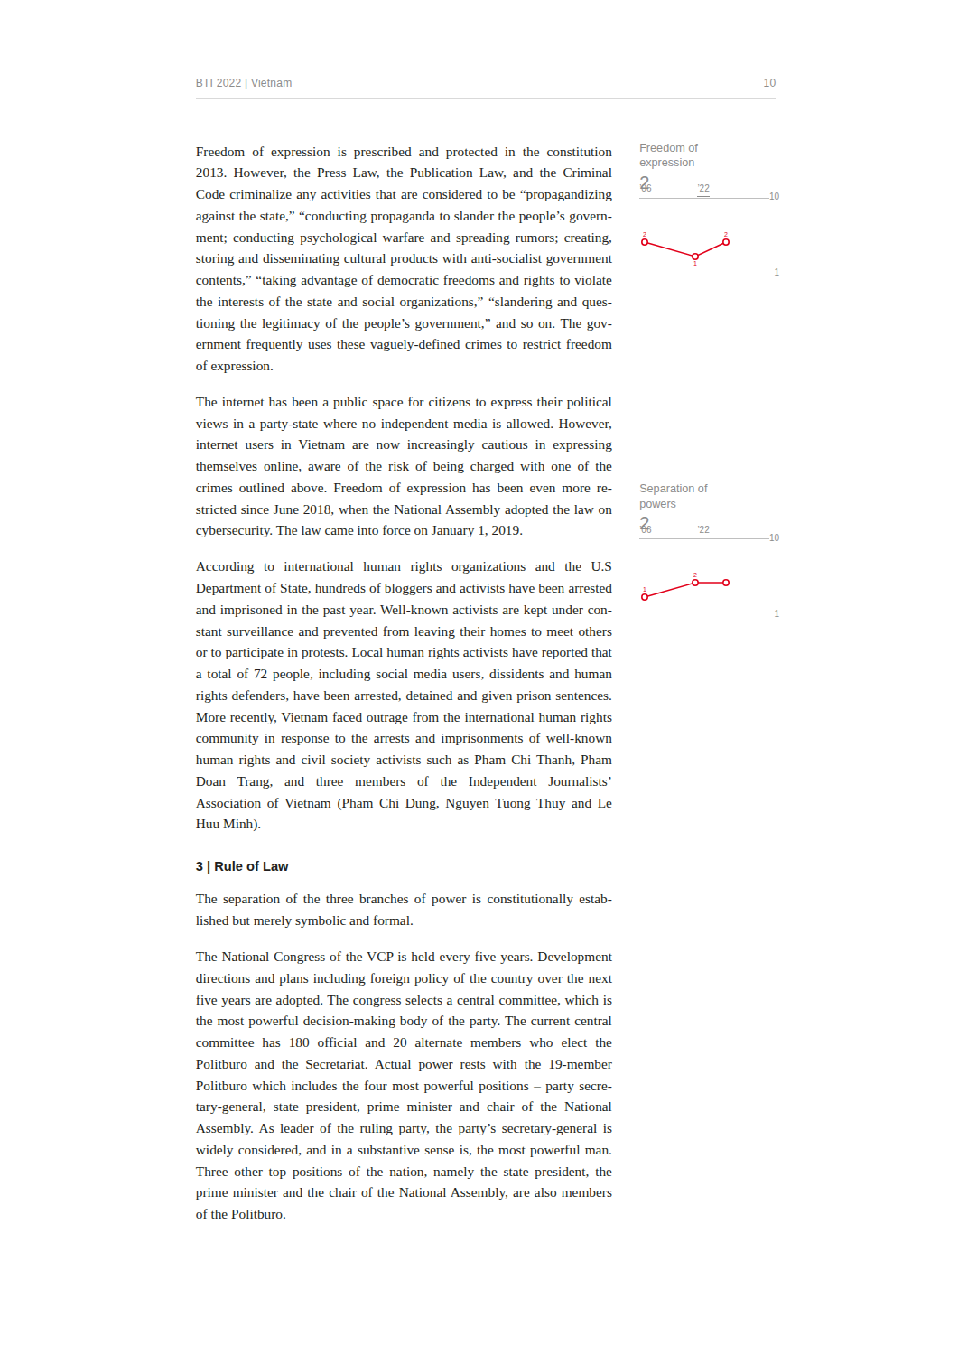BTI 2022 | Vietnam
10
Freedom of expression is prescribed and protected in the constitution 2013. However, the Press Law, the Publication Law, and the Criminal Code criminalize any activities that are considered to be “propagandizing against the state,” “conducting propaganda to slander the people’s government; conducting psychological warfare and spreading rumors; creating, storing and disseminating cultural products with anti-socialist government contents,” “taking advantage of democratic freedoms and rights to violate the interests of the state and social organizations,” “slandering and questioning the legitimacy of the people’s government,” and so on. The government frequently uses these vaguely-defined crimes to restrict freedom of expression.
The internet has been a public space for citizens to express their political views in a party-state where no independent media is allowed. However, internet users in Vietnam are now increasingly cautious in expressing themselves online, aware of the risk of being charged with one of the crimes outlined above. Freedom of expression has been even more restricted since June 2018, when the National Assembly adopted the law on cybersecurity. The law came into force on January 1, 2019.
According to international human rights organizations and the U.S Department of State, hundreds of bloggers and activists have been arrested and imprisoned in the past year. Well-known activists are kept under constant surveillance and prevented from leaving their homes to meet others or to participate in protests. Local human rights activists have reported that a total of 72 people, including social media users, dissidents and human rights defenders, have been arrested, detained and given prison sentences. More recently, Vietnam faced outrage from the international human rights community in response to the arrests and imprisonments of well-known human rights and civil society activists such as Pham Chi Thanh, Pham Doan Trang, and three members of the Independent Journalists’ Association of Vietnam (Pham Chi Dung, Nguyen Tuong Thuy and Le Huu Minh).
3 | Rule of Law
The separation of the three branches of power is constitutionally established but merely symbolic and formal.
The National Congress of the VCP is held every five years. Development directions and plans including foreign policy of the country over the next five years are adopted. The congress selects a central committee, which is the most powerful decision-making body of the party. The current central committee has 180 official and 20 alternate members who elect the Politburo and the Secretariat. Actual power rests with the 19-member Politburo which includes the four most powerful positions – party secretary-general, state president, prime minister and chair of the National Assembly. As leader of the ruling party, the party’s secretary-general is widely considered, and in a substantive sense is, the most powerful man. Three other top positions of the nation, namely the state president, the prime minister and the chair of the National Assembly, are also members of the Politburo.
Freedom of
expression
2
’06 ’22 10
2 1 2 1
Separation of
powers
2
’06 ’22 10
1 2 1